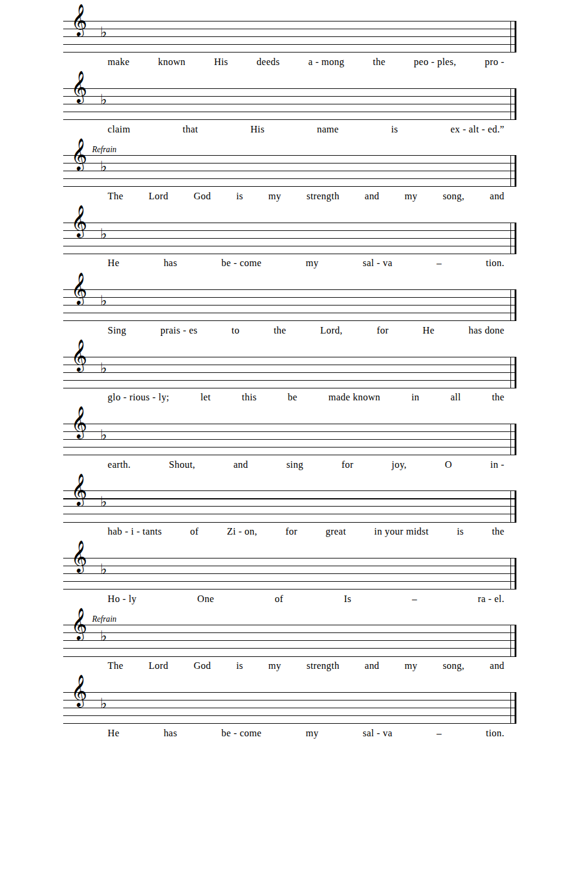Hymn: The Lord God is my strength and my song
𝄞 ♭
make known His deeds a - mong the peo - ples, pro -
𝄞 ♭
claim that His name is ex - alt - ed.”
𝄞 ♭ Refrain
The Lord God is my strength and my song, and
𝄞 ♭
He has be - come my sal - va–tion.
𝄞 ♭
Sing prais - es to the Lord, for He has done
𝄞 ♭
glo - rious - ly; let this be made known in all the
𝄞 ♭
earth. Shout, and sing for joy, Oin -
𝄞 ♭
hab - i - tants of Zi - on, for great in your midst is the
𝄞 ♭
Ho - ly One of Is–ra - el.
𝄞 ♭ Refrain
The Lord God is my strength and my song, and
𝄞 ♭
He has be - come my sal - va–tion.